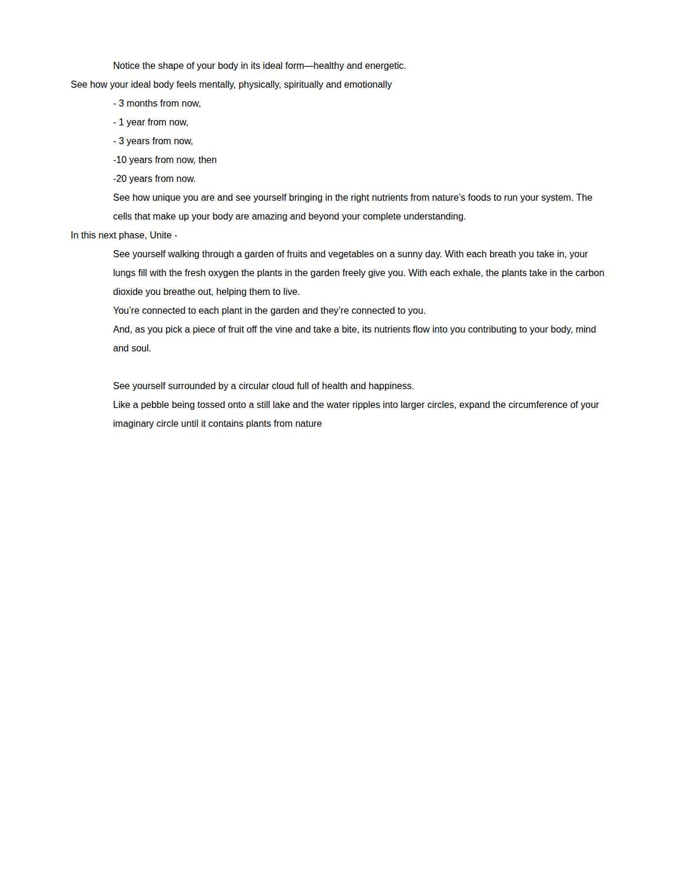Notice the shape of your body in its ideal form—healthy and energetic.
See how your ideal body feels mentally, physically, spiritually and emotionally
- 3 months from now,
- 1 year from now,
- 3 years from now,
-10 years from now, then
-20 years from now.
See how unique you are and see yourself bringing in the right nutrients from nature’s foods to run your system. The cells that make up your body are amazing and beyond your complete understanding.
In this next phase, Unite -
See yourself walking through a garden of fruits and vegetables on a sunny day. With each breath you take in, your lungs fill with the fresh oxygen the plants in the garden freely give you. With each exhale, the plants take in the carbon dioxide you breathe out, helping them to live.
You’re connected to each plant in the garden and they’re connected to you.
And, as you pick a piece of fruit off the vine and take a bite, its nutrients flow into you contributing to your body, mind and soul.
See yourself surrounded by a circular cloud full of health and happiness.
Like a pebble being tossed onto a still lake and the water ripples into larger circles, expand the circumference of your imaginary circle until it contains plants from nature